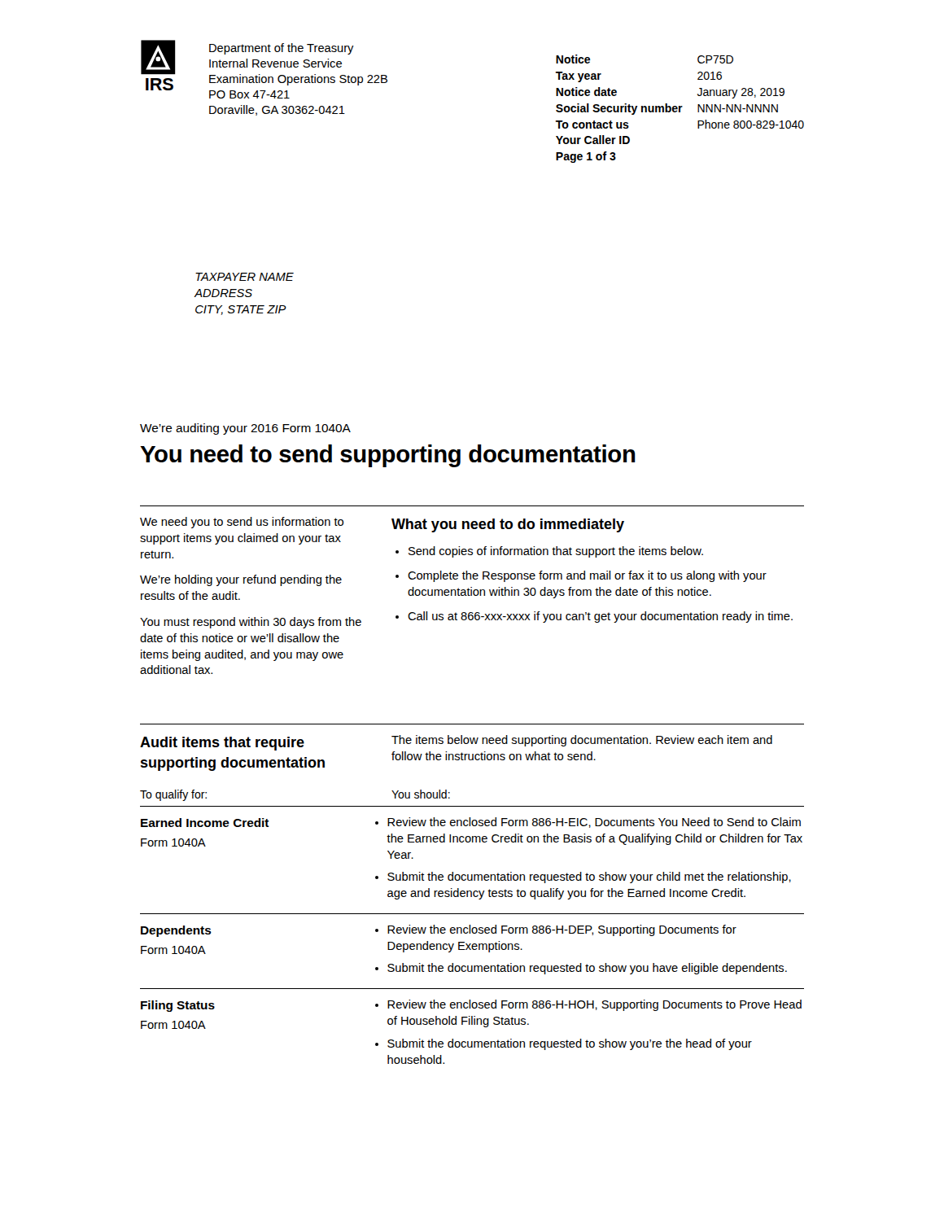IRS
Department of the Treasury
Internal Revenue Service
Examination Operations Stop 22B
PO Box 47-421
Doraville, GA 30362-0421
Notice
CP75D
Tax year
2016
Notice date
January 28, 2019
Social Security number
NNN-NN-NNNN
To contact us
Phone 800-829-1040
Your Caller ID
Page 1 of 3
TAXPAYER NAME
ADDRESS
CITY, STATE ZIP
We’re auditing your 2016 Form 1040A
You need to send supporting documentation
We need you to send us information to support items you claimed on your tax return.
We’re holding your refund pending the results of the audit.
You must respond within 30 days from the date of this notice or we’ll disallow the items being audited, and you may owe additional tax.
What you need to do immediately
Send copies of information that support the items below.
Complete the Response form and mail or fax it to us along with your documentation within 30 days from the date of this notice.
Call us at 866-xxx-xxxx if you can’t get your documentation ready in time.
Audit items that require supporting documentation
The items below need supporting documentation. Review each item and follow the instructions on what to send.
To qualify for:
You should:
| Earned Income Credit Form 1040A | Review the enclosed Form 886-H-EIC, Documents You Need to Send to Claim the Earned Income Credit on the Basis of a Qualifying Child or Children for Tax Year. Submit the documentation requested to show your child met the relationship, age and residency tests to qualify you for the Earned Income Credit. |
| Dependents Form 1040A | Review the enclosed Form 886-H-DEP, Supporting Documents for Dependency Exemptions. Submit the documentation requested to show you have eligible dependents. |
| Filing Status Form 1040A | Review the enclosed Form 886-H-HOH, Supporting Documents to Prove Head of Household Filing Status. Submit the documentation requested to show you’re the head of your household. |